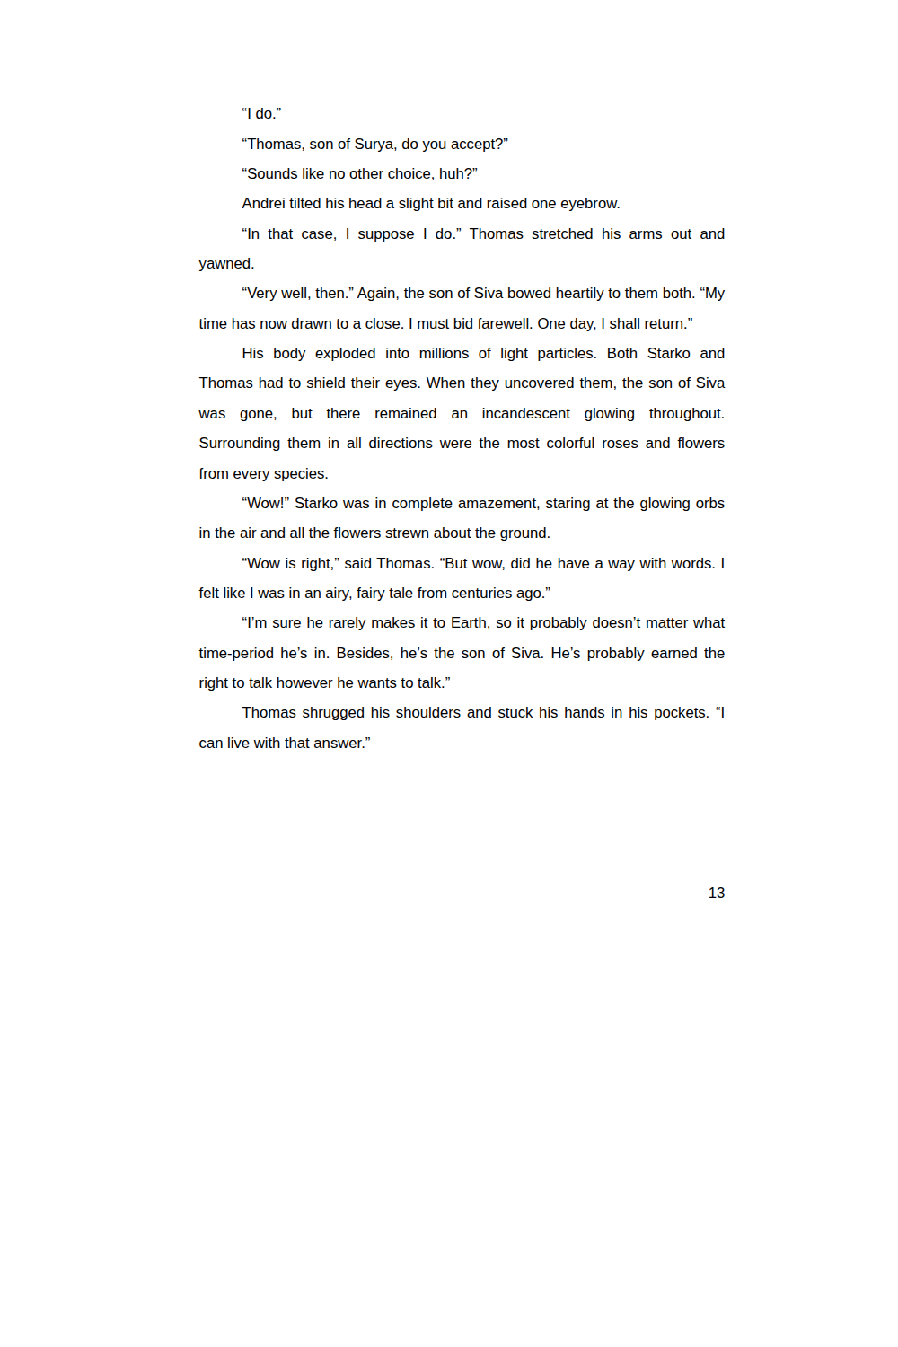“I do.”
“Thomas, son of Surya, do you accept?”
“Sounds like no other choice, huh?”
Andrei tilted his head a slight bit and raised one eyebrow.
“In that case, I suppose I do.” Thomas stretched his arms out and yawned.
“Very well, then.” Again, the son of Siva bowed heartily to them both. “My time has now drawn to a close. I must bid farewell. One day, I shall return.”
His body exploded into millions of light particles. Both Starko and Thomas had to shield their eyes. When they uncovered them, the son of Siva was gone, but there remained an incandescent glowing throughout. Surrounding them in all directions were the most colorful roses and flowers from every species.
“Wow!” Starko was in complete amazement, staring at the glowing orbs in the air and all the flowers strewn about the ground.
“Wow is right,” said Thomas. “But wow, did he have a way with words. I felt like I was in an airy, fairy tale from centuries ago.”
“I’m sure he rarely makes it to Earth, so it probably doesn’t matter what time-period he’s in. Besides, he’s the son of Siva. He’s probably earned the right to talk however he wants to talk.”
Thomas shrugged his shoulders and stuck his hands in his pockets. “I can live with that answer.”
13